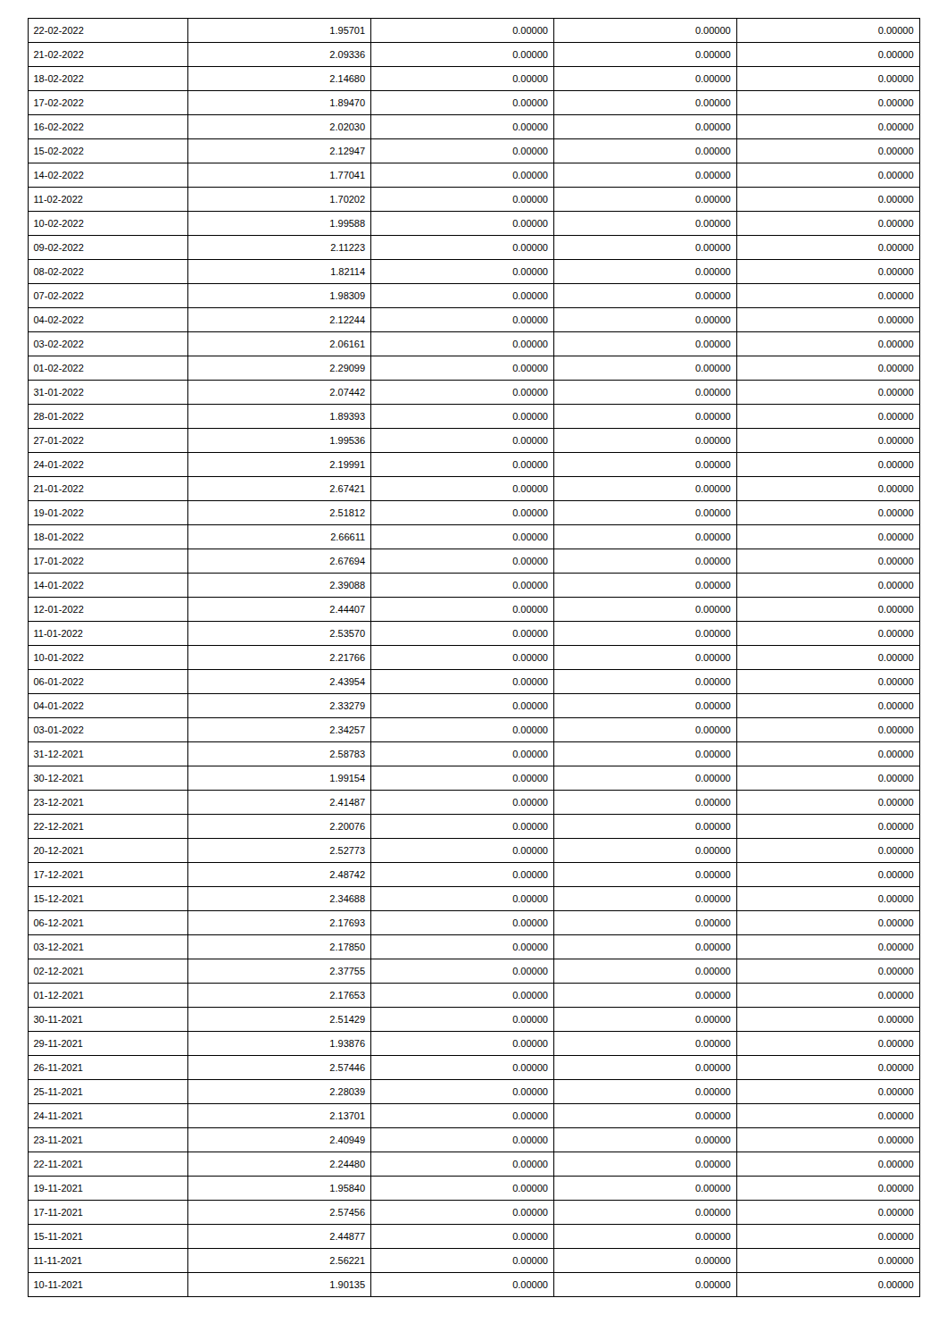| 22-02-2022 | 1.95701 | 0.00000 | 0.00000 | 0.00000 |
| 21-02-2022 | 2.09336 | 0.00000 | 0.00000 | 0.00000 |
| 18-02-2022 | 2.14680 | 0.00000 | 0.00000 | 0.00000 |
| 17-02-2022 | 1.89470 | 0.00000 | 0.00000 | 0.00000 |
| 16-02-2022 | 2.02030 | 0.00000 | 0.00000 | 0.00000 |
| 15-02-2022 | 2.12947 | 0.00000 | 0.00000 | 0.00000 |
| 14-02-2022 | 1.77041 | 0.00000 | 0.00000 | 0.00000 |
| 11-02-2022 | 1.70202 | 0.00000 | 0.00000 | 0.00000 |
| 10-02-2022 | 1.99588 | 0.00000 | 0.00000 | 0.00000 |
| 09-02-2022 | 2.11223 | 0.00000 | 0.00000 | 0.00000 |
| 08-02-2022 | 1.82114 | 0.00000 | 0.00000 | 0.00000 |
| 07-02-2022 | 1.98309 | 0.00000 | 0.00000 | 0.00000 |
| 04-02-2022 | 2.12244 | 0.00000 | 0.00000 | 0.00000 |
| 03-02-2022 | 2.06161 | 0.00000 | 0.00000 | 0.00000 |
| 01-02-2022 | 2.29099 | 0.00000 | 0.00000 | 0.00000 |
| 31-01-2022 | 2.07442 | 0.00000 | 0.00000 | 0.00000 |
| 28-01-2022 | 1.89393 | 0.00000 | 0.00000 | 0.00000 |
| 27-01-2022 | 1.99536 | 0.00000 | 0.00000 | 0.00000 |
| 24-01-2022 | 2.19991 | 0.00000 | 0.00000 | 0.00000 |
| 21-01-2022 | 2.67421 | 0.00000 | 0.00000 | 0.00000 |
| 19-01-2022 | 2.51812 | 0.00000 | 0.00000 | 0.00000 |
| 18-01-2022 | 2.66611 | 0.00000 | 0.00000 | 0.00000 |
| 17-01-2022 | 2.67694 | 0.00000 | 0.00000 | 0.00000 |
| 14-01-2022 | 2.39088 | 0.00000 | 0.00000 | 0.00000 |
| 12-01-2022 | 2.44407 | 0.00000 | 0.00000 | 0.00000 |
| 11-01-2022 | 2.53570 | 0.00000 | 0.00000 | 0.00000 |
| 10-01-2022 | 2.21766 | 0.00000 | 0.00000 | 0.00000 |
| 06-01-2022 | 2.43954 | 0.00000 | 0.00000 | 0.00000 |
| 04-01-2022 | 2.33279 | 0.00000 | 0.00000 | 0.00000 |
| 03-01-2022 | 2.34257 | 0.00000 | 0.00000 | 0.00000 |
| 31-12-2021 | 2.58783 | 0.00000 | 0.00000 | 0.00000 |
| 30-12-2021 | 1.99154 | 0.00000 | 0.00000 | 0.00000 |
| 23-12-2021 | 2.41487 | 0.00000 | 0.00000 | 0.00000 |
| 22-12-2021 | 2.20076 | 0.00000 | 0.00000 | 0.00000 |
| 20-12-2021 | 2.52773 | 0.00000 | 0.00000 | 0.00000 |
| 17-12-2021 | 2.48742 | 0.00000 | 0.00000 | 0.00000 |
| 15-12-2021 | 2.34688 | 0.00000 | 0.00000 | 0.00000 |
| 06-12-2021 | 2.17693 | 0.00000 | 0.00000 | 0.00000 |
| 03-12-2021 | 2.17850 | 0.00000 | 0.00000 | 0.00000 |
| 02-12-2021 | 2.37755 | 0.00000 | 0.00000 | 0.00000 |
| 01-12-2021 | 2.17653 | 0.00000 | 0.00000 | 0.00000 |
| 30-11-2021 | 2.51429 | 0.00000 | 0.00000 | 0.00000 |
| 29-11-2021 | 1.93876 | 0.00000 | 0.00000 | 0.00000 |
| 26-11-2021 | 2.57446 | 0.00000 | 0.00000 | 0.00000 |
| 25-11-2021 | 2.28039 | 0.00000 | 0.00000 | 0.00000 |
| 24-11-2021 | 2.13701 | 0.00000 | 0.00000 | 0.00000 |
| 23-11-2021 | 2.40949 | 0.00000 | 0.00000 | 0.00000 |
| 22-11-2021 | 2.24480 | 0.00000 | 0.00000 | 0.00000 |
| 19-11-2021 | 1.95840 | 0.00000 | 0.00000 | 0.00000 |
| 17-11-2021 | 2.57456 | 0.00000 | 0.00000 | 0.00000 |
| 15-11-2021 | 2.44877 | 0.00000 | 0.00000 | 0.00000 |
| 11-11-2021 | 2.56221 | 0.00000 | 0.00000 | 0.00000 |
| 10-11-2021 | 1.90135 | 0.00000 | 0.00000 | 0.00000 |